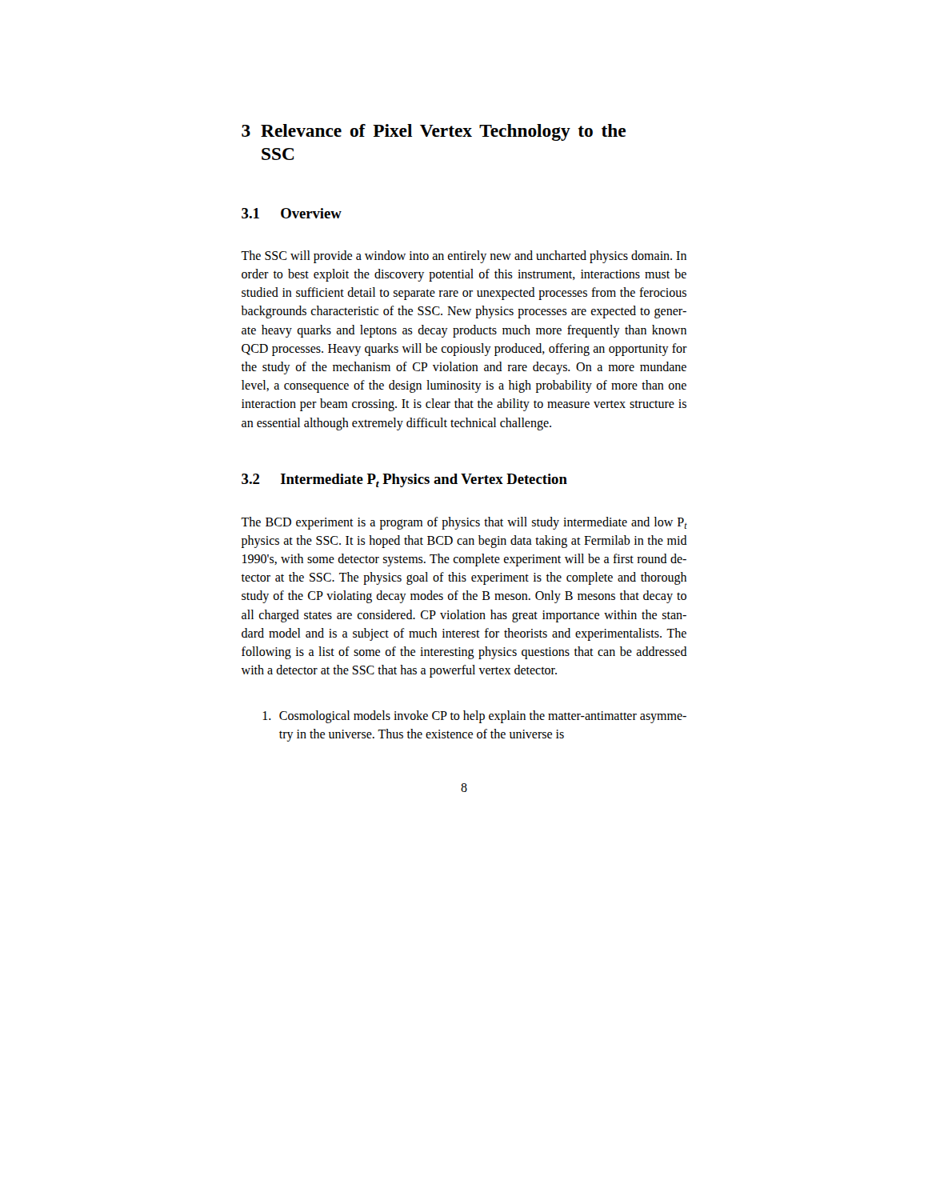3 Relevance of Pixel Vertex Technology to the SSC
3.1 Overview
The SSC will provide a window into an entirely new and uncharted physics domain. In order to best exploit the discovery potential of this instrument, interactions must be studied in sufficient detail to separate rare or unexpected processes from the ferocious backgrounds characteristic of the SSC. New physics processes are expected to generate heavy quarks and leptons as decay products much more frequently than known QCD processes. Heavy quarks will be copiously produced, offering an opportunity for the study of the mechanism of CP violation and rare decays. On a more mundane level, a consequence of the design luminosity is a high probability of more than one interaction per beam crossing. It is clear that the ability to measure vertex structure is an essential although extremely difficult technical challenge.
3.2 Intermediate Pt Physics and Vertex Detection
The BCD experiment is a program of physics that will study intermediate and low Pt physics at the SSC. It is hoped that BCD can begin data taking at Fermilab in the mid 1990's, with some detector systems. The complete experiment will be a first round detector at the SSC. The physics goal of this experiment is the complete and thorough study of the CP violating decay modes of the B meson. Only B mesons that decay to all charged states are considered. CP violation has great importance within the standard model and is a subject of much interest for theorists and experimentalists. The following is a list of some of the interesting physics questions that can be addressed with a detector at the SSC that has a powerful vertex detector.
Cosmological models invoke CP to help explain the matter-antimatter asymmetry in the universe. Thus the existence of the universe is
8